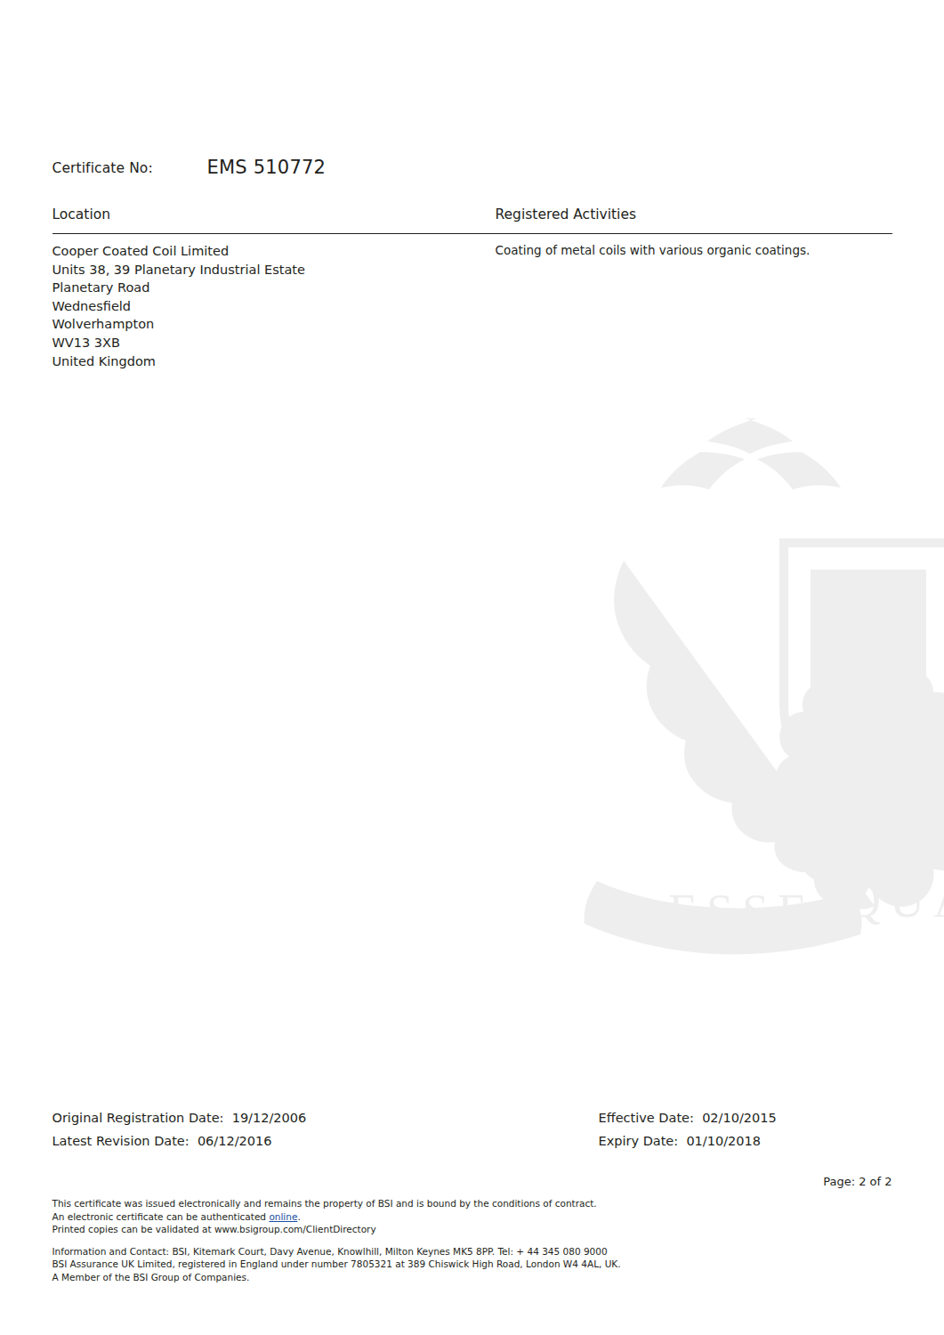ESSE QUAM
Certificate No:
EMS 510772
Location
Registered Activities
Cooper Coated Coil Limited Units 38, 39 Planetary Industrial Estate Planetary Road Wednesfield Wolverhampton WV13 3XB United Kingdom
Coating of metal coils with various organic coatings.
Original Registration Date: 19/12/2006
Latest Revision Date: 06/12/2016
Effective Date: 02/10/2015
Expiry Date: 01/10/2018
Page: 2 of 2
This certificate was issued electronically and remains the property of BSI and is bound by the conditions of contract.
An electronic certificate can be authenticated online.
Printed copies can be validated at www.bsigroup.com/ClientDirectory Information and Contact: BSI, Kitemark Court, Davy Avenue, Knowlhill, Milton Keynes MK5 8PP. Tel: + 44 345 080 9000
BSI Assurance UK Limited, registered in England under number 7805321 at 389 Chiswick High Road, London W4 4AL, UK.
A Member of the BSI Group of Companies.